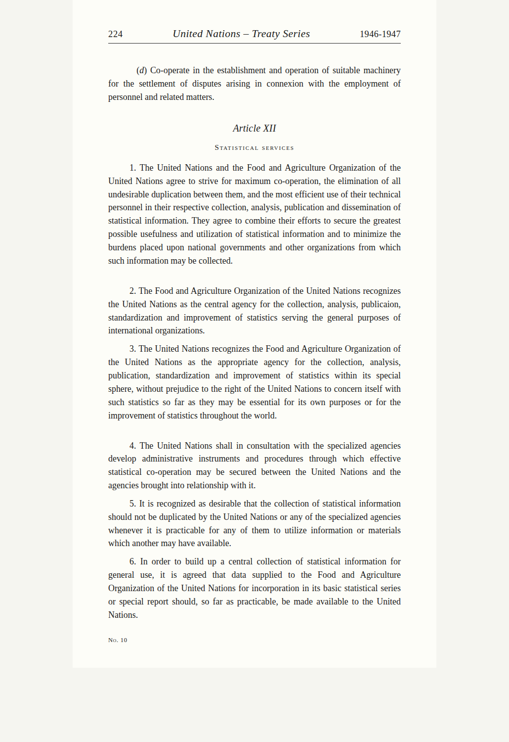224 United Nations – Treaty Series 1946-1947
(d) Co-operate in the establishment and operation of suitable machinery for the settlement of disputes arising in connexion with the employment of personnel and related matters.
Article XII
Statistical services
1. The United Nations and the Food and Agriculture Organization of the United Nations agree to strive for maximum co-operation, the elimination of all undesirable duplication between them, and the most efficient use of their technical personnel in their respective collection, analysis, publication and dissemination of statistical information. They agree to combine their efforts to secure the greatest possible usefulness and utilization of statistical information and to minimize the burdens placed upon national governments and other organizations from which such information may be collected.
2. The Food and Agriculture Organization of the United Nations recognizes the United Nations as the central agency for the collection, analysis, publicaion, standardization and improvement of statistics serving the general purposes of international organizations.
3. The United Nations recognizes the Food and Agriculture Organization of the United Nations as the appropriate agency for the collection, analysis, publication, standardization and improvement of statistics within its special sphere, without prejudice to the right of the United Nations to concern itself with such statistics so far as they may be essential for its own purposes or for the improvement of statistics throughout the world.
4. The United Nations shall in consultation with the specialized agencies develop administrative instruments and procedures through which effective statistical co-operation may be secured between the United Nations and the agencies brought into relationship with it.
5. It is recognized as desirable that the collection of statistical information should not be duplicated by the United Nations or any of the specialized agencies whenever it is practicable for any of them to utilize information or materials which another may have available.
6. In order to build up a central collection of statistical information for general use, it is agreed that data supplied to the Food and Agriculture Organization of the United Nations for incorporation in its basic statistical series or special report should, so far as practicable, be made available to the United Nations.
No. 10